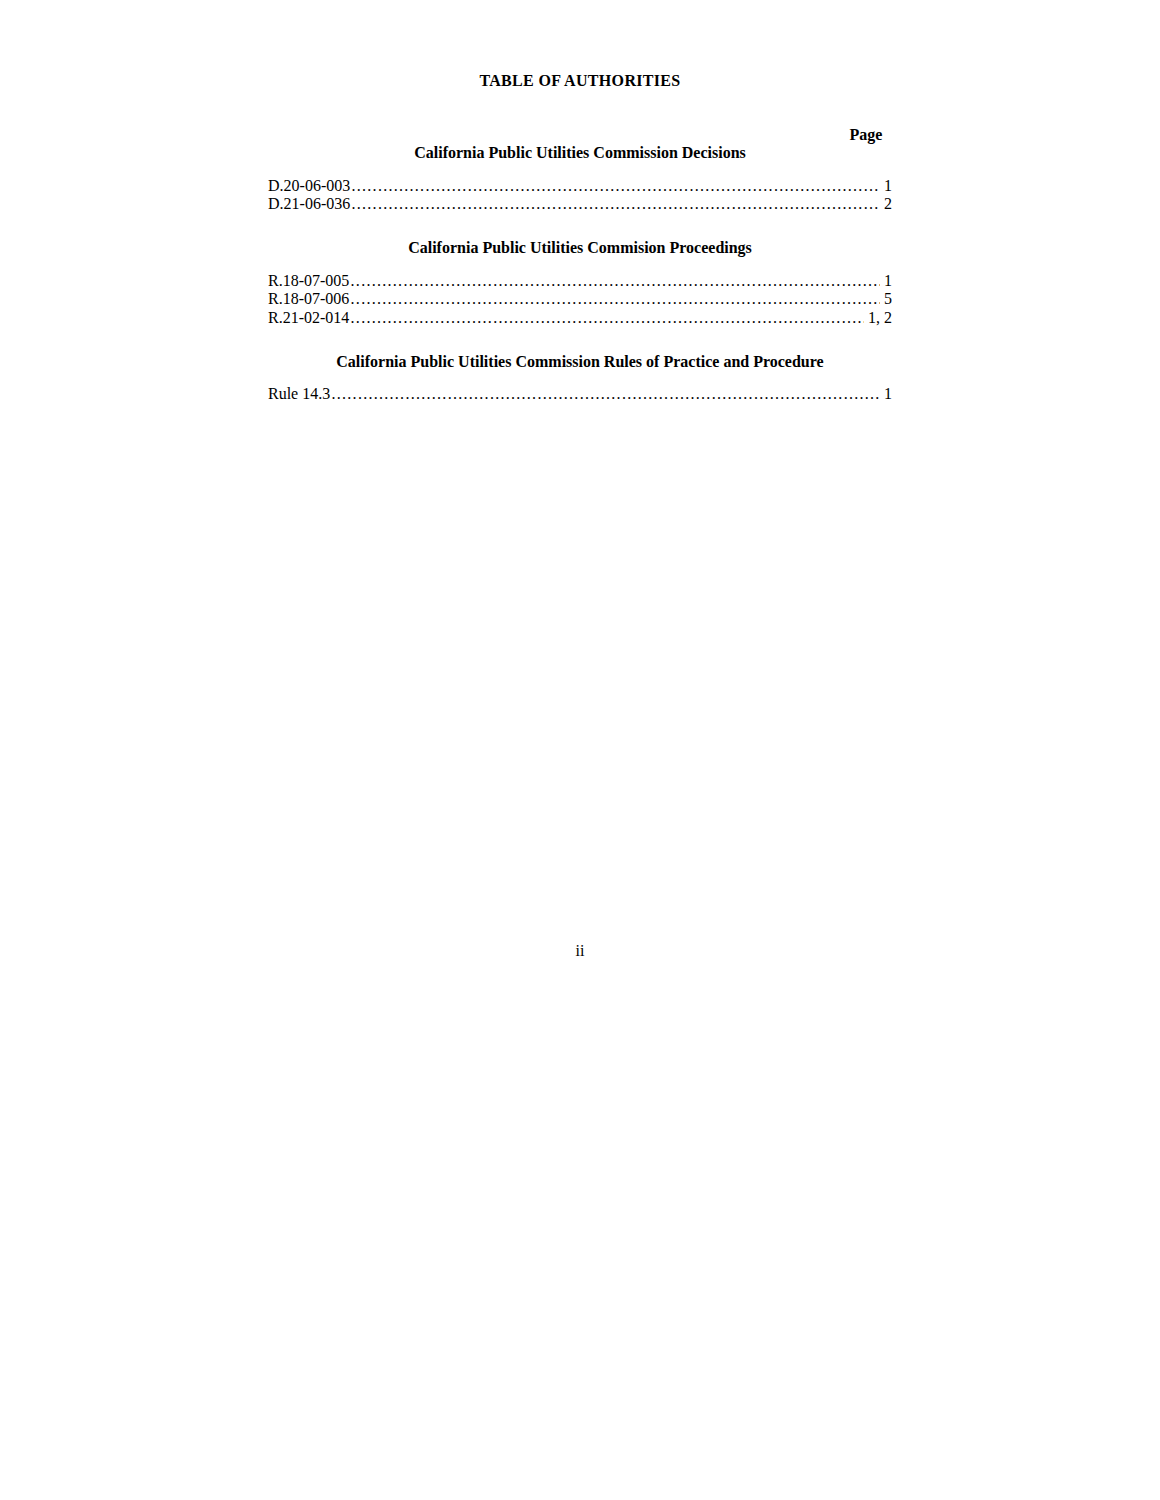TABLE OF AUTHORITIES
Page
California Public Utilities Commission Decisions
D.20-06-003 .................................................................................................................................. 1
D.21-06-036 .................................................................................................................................. 2
California Public Utilities Commision Proceedings
R.18-07-005 .................................................................................................................................. 1
R.18-07-006 .................................................................................................................................. 5
R.21-02-014 .................................................................................................................................. 1, 2
California Public Utilities Commission Rules of Practice and Procedure
Rule 14.3 .................................................................................................................................. 1
ii